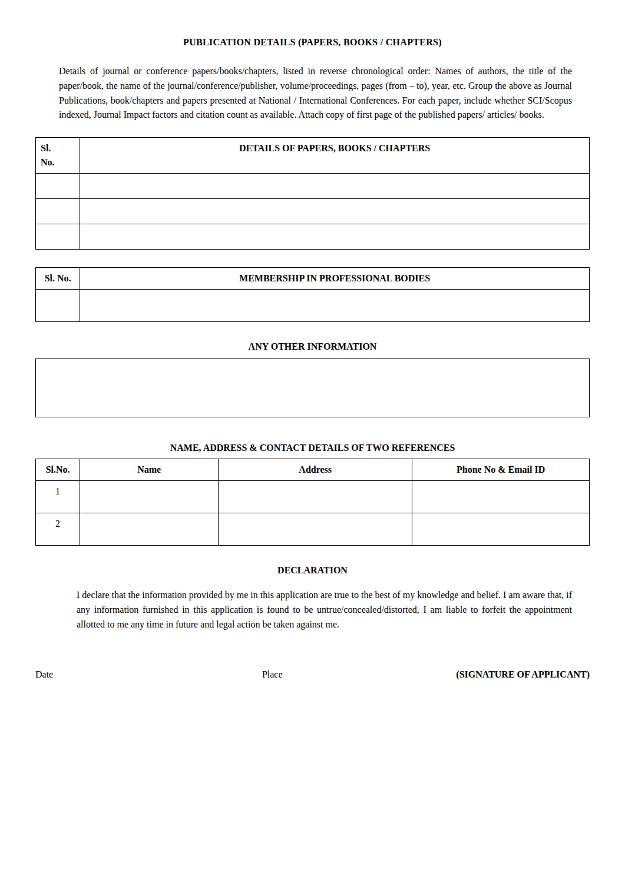PUBLICATION DETAILS (PAPERS, BOOKS / CHAPTERS)
Details of journal or conference papers/books/chapters, listed in reverse chronological order: Names of authors, the title of the paper/book, the name of the journal/conference/publisher, volume/proceedings, pages (from – to), year, etc. Group the above as Journal Publications, book/chapters and papers presented at National / International Conferences. For each paper, include whether SCI/Scopus indexed, Journal Impact factors and citation count as available. Attach copy of first page of the published papers/ articles/ books.
| Sl. No. | DETAILS OF PAPERS, BOOKS / CHAPTERS |
| --- | --- |
| Sl. No. | MEMBERSHIP IN PROFESSIONAL BODIES |
| --- | --- |
ANY OTHER INFORMATION
NAME, ADDRESS & CONTACT DETAILS OF TWO REFERENCES
| Sl.No. | Name | Address | Phone No & Email ID |
| --- | --- | --- | --- |
| 1 | | | |
| 2 | | | |
DECLARATION
I declare that the information provided by me in this application are true to the best of my knowledge and belief. I am aware that, if any information furnished in this application is found to be untrue/concealed/distorted, I am liable to forfeit the appointment allotted to me any time in future and legal action be taken against me.
Date
Place
(SIGNATURE OF APPLICANT)